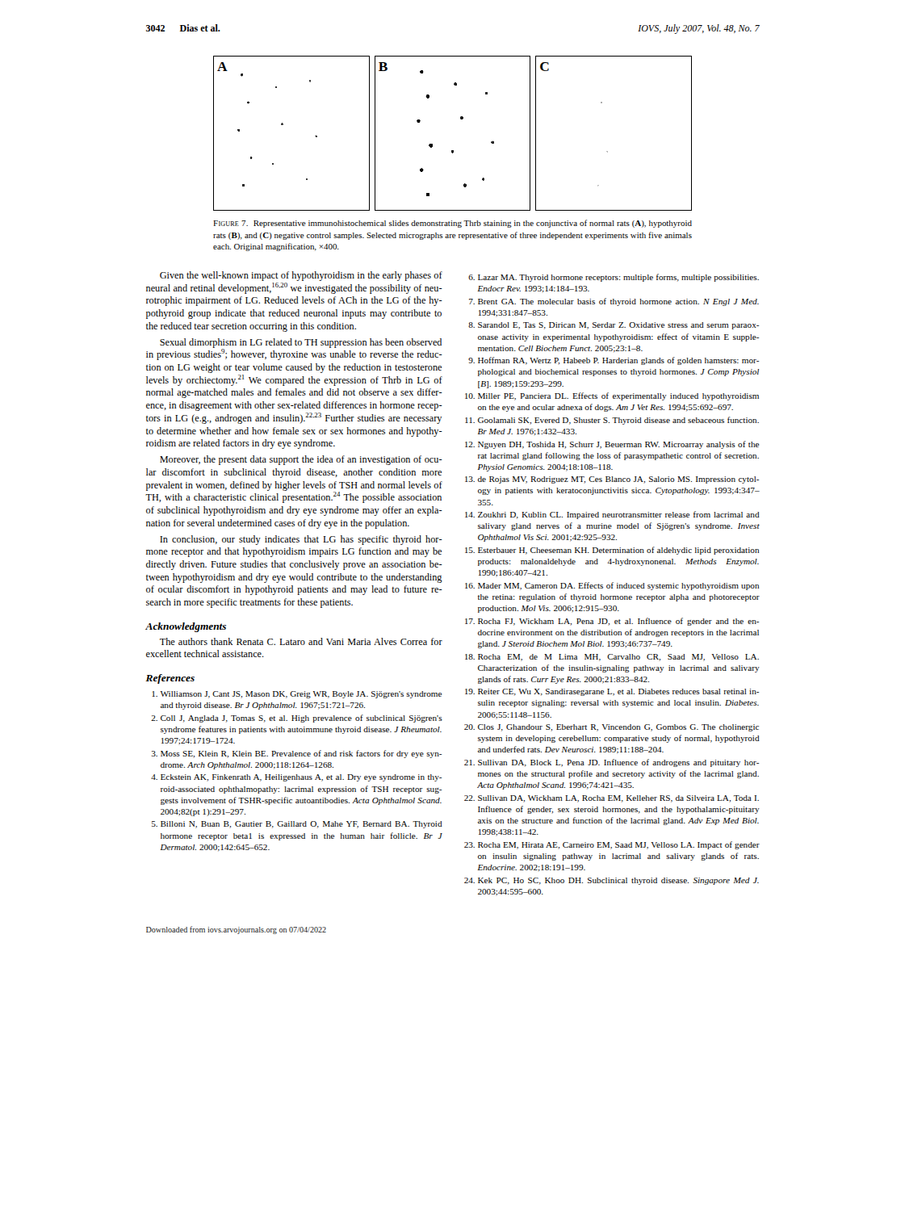3042 Dias et al.
IOVS, July 2007, Vol. 48, No. 7
A
B
C
Figure 7. Representative immunohistochemical slides demonstrating Thrb staining in the conjunctiva of normal rats (A), hypothyroid rats (B), and (C) negative control samples. Selected micrographs are representative of three independent experiments with five animals each. Original magnification, ×400.
Given the well-known impact of hypothyroidism in the early phases of neural and retinal development,16,20 we investigated the possibility of neurotrophic impairment of LG. Reduced levels of ACh in the LG of the hypothyroid group indicate that reduced neuronal inputs may contribute to the reduced tear secretion occurring in this condition.
Sexual dimorphism in LG related to TH suppression has been observed in previous studies9; however, thyroxine was unable to reverse the reduction on LG weight or tear volume caused by the reduction in testosterone levels by orchiectomy.21 We compared the expression of Thrb in LG of normal age-matched males and females and did not observe a sex difference, in disagreement with other sex-related differences in hormone receptors in LG (e.g., androgen and insulin).22,23 Further studies are necessary to determine whether and how female sex or sex hormones and hypothyroidism are related factors in dry eye syndrome.
Moreover, the present data support the idea of an investigation of ocular discomfort in subclinical thyroid disease, another condition more prevalent in women, defined by higher levels of TSH and normal levels of TH, with a characteristic clinical presentation.24 The possible association of subclinical hypothyroidism and dry eye syndrome may offer an explanation for several undetermined cases of dry eye in the population.
In conclusion, our study indicates that LG has specific thyroid hormone receptor and that hypothyroidism impairs LG function and may be directly driven. Future studies that conclusively prove an association between hypothyroidism and dry eye would contribute to the understanding of ocular discomfort in hypothyroid patients and may lead to future research in more specific treatments for these patients.
Acknowledgments
The authors thank Renata C. Lataro and Vani Maria Alves Correa for excellent technical assistance.
References
Williamson J, Cant JS, Mason DK, Greig WR, Boyle JA. Sjögren's syndrome and thyroid disease. Br J Ophthalmol. 1967;51:721–726.
Coll J, Anglada J, Tomas S, et al. High prevalence of subclinical Sjögren's syndrome features in patients with autoimmune thyroid disease. J Rheumatol. 1997;24:1719–1724.
Moss SE, Klein R, Klein BE. Prevalence of and risk factors for dry eye syndrome. Arch Ophthalmol. 2000;118:1264–1268.
Eckstein AK, Finkenrath A, Heiligenhaus A, et al. Dry eye syndrome in thyroid-associated ophthalmopathy: lacrimal expression of TSH receptor suggests involvement of TSHR-specific autoantibodies. Acta Ophthalmol Scand. 2004;82(pt 1):291–297.
Billoni N, Buan B, Gautier B, Gaillard O, Mahe YF, Bernard BA. Thyroid hormone receptor beta1 is expressed in the human hair follicle. Br J Dermatol. 2000;142:645–652.
Lazar MA. Thyroid hormone receptors: multiple forms, multiple possibilities. Endocr Rev. 1993;14:184–193.
Brent GA. The molecular basis of thyroid hormone action. N Engl J Med. 1994;331:847–853.
Sarandol E, Tas S, Dirican M, Serdar Z. Oxidative stress and serum paraoxonase activity in experimental hypothyroidism: effect of vitamin E supplementation. Cell Biochem Funct. 2005;23:1–8.
Hoffman RA, Wertz P, Habeeb P. Harderian glands of golden hamsters: morphological and biochemical responses to thyroid hormones. J Comp Physiol [B]. 1989;159:293–299.
Miller PE, Panciera DL. Effects of experimentally induced hypothyroidism on the eye and ocular adnexa of dogs. Am J Vet Res. 1994;55:692–697.
Goolamali SK, Evered D, Shuster S. Thyroid disease and sebaceous function. Br Med J. 1976;1:432–433.
Nguyen DH, Toshida H, Schurr J, Beuerman RW. Microarray analysis of the rat lacrimal gland following the loss of parasympathetic control of secretion. Physiol Genomics. 2004;18:108–118.
de Rojas MV, Rodriguez MT, Ces Blanco JA, Salorio MS. Impression cytology in patients with keratoconjunctivitis sicca. Cytopathology. 1993;4:347–355.
Zoukhri D, Kublin CL. Impaired neurotransmitter release from lacrimal and salivary gland nerves of a murine model of Sjögren's syndrome. Invest Ophthalmol Vis Sci. 2001;42:925–932.
Esterbauer H, Cheeseman KH. Determination of aldehydic lipid peroxidation products: malonaldehyde and 4-hydroxynonenal. Methods Enzymol. 1990;186:407–421.
Mader MM, Cameron DA. Effects of induced systemic hypothyroidism upon the retina: regulation of thyroid hormone receptor alpha and photoreceptor production. Mol Vis. 2006;12:915–930.
Rocha FJ, Wickham LA, Pena JD, et al. Influence of gender and the endocrine environment on the distribution of androgen receptors in the lacrimal gland. J Steroid Biochem Mol Biol. 1993;46:737–749.
Rocha EM, de M Lima MH, Carvalho CR, Saad MJ, Velloso LA. Characterization of the insulin-signaling pathway in lacrimal and salivary glands of rats. Curr Eye Res. 2000;21:833–842.
Reiter CE, Wu X, Sandirasegarane L, et al. Diabetes reduces basal retinal insulin receptor signaling: reversal with systemic and local insulin. Diabetes. 2006;55:1148–1156.
Clos J, Ghandour S, Eberhart R, Vincendon G, Gombos G. The cholinergic system in developing cerebellum: comparative study of normal, hypothyroid and underfed rats. Dev Neurosci. 1989;11:188–204.
Sullivan DA, Block L, Pena JD. Influence of androgens and pituitary hormones on the structural profile and secretory activity of the lacrimal gland. Acta Ophthalmol Scand. 1996;74:421–435.
Sullivan DA, Wickham LA, Rocha EM, Kelleher RS, da Silveira LA, Toda I. Influence of gender, sex steroid hormones, and the hypothalamic-pituitary axis on the structure and function of the lacrimal gland. Adv Exp Med Biol. 1998;438:11–42.
Rocha EM, Hirata AE, Carneiro EM, Saad MJ, Velloso LA. Impact of gender on insulin signaling pathway in lacrimal and salivary glands of rats. Endocrine. 2002;18:191–199.
Kek PC, Ho SC, Khoo DH. Subclinical thyroid disease. Singapore Med J. 2003;44:595–600.
Downloaded from iovs.arvojournals.org on 07/04/2022